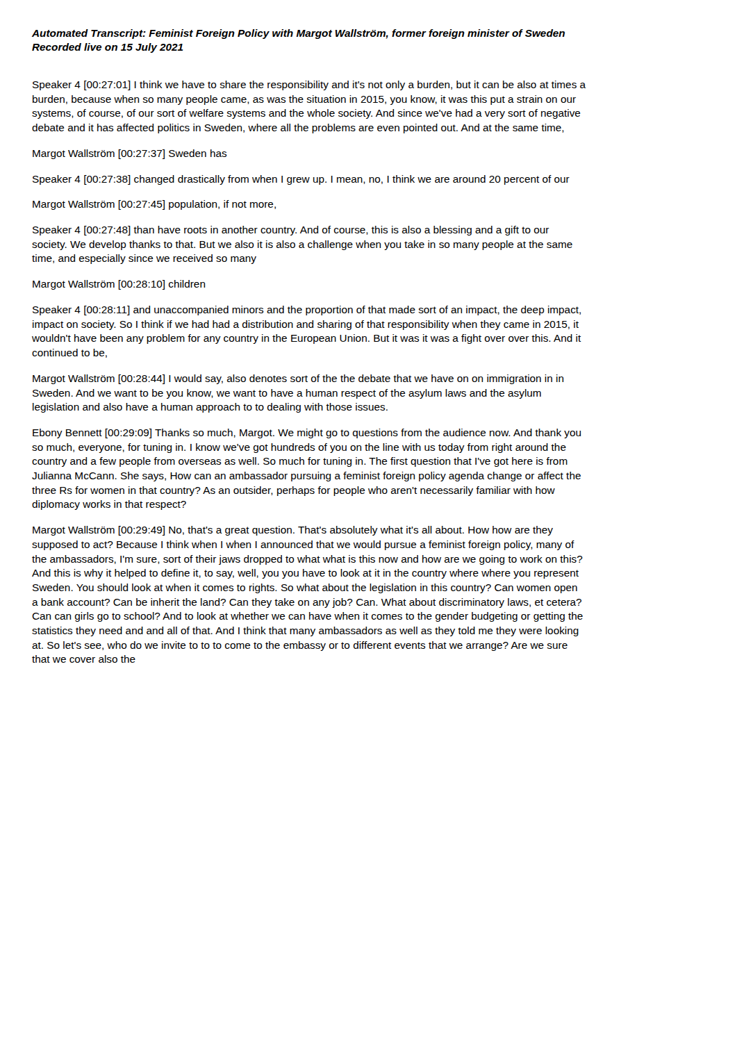Automated Transcript: Feminist Foreign Policy with Margot Wallström, former foreign minister of Sweden
Recorded live on 15 July 2021
Speaker 4 [00:27:01] I think we have to share the responsibility and it's not only a burden, but it can be also at times a burden, because when so many people came, as was the situation in 2015, you know, it was this put a strain on our systems, of course, of our sort of welfare systems and the whole society. And since we've had a very sort of negative debate and it has affected politics in Sweden, where all the problems are even pointed out. And at the same time,
Margot Wallström [00:27:37] Sweden has
Speaker 4 [00:27:38] changed drastically from when I grew up. I mean, no, I think we are around 20 percent of our
Margot Wallström [00:27:45] population, if not more,
Speaker 4 [00:27:48] than have roots in another country. And of course, this is also a blessing and a gift to our society. We develop thanks to that. But we also it is also a challenge when you take in so many people at the same time, and especially since we received so many
Margot Wallström [00:28:10] children
Speaker 4 [00:28:11] and unaccompanied minors and the proportion of that made sort of an impact, the deep impact, impact on society. So I think if we had had a distribution and sharing of that responsibility when they came in 2015, it wouldn't have been any problem for any country in the European Union. But it was it was a fight over over this. And it continued to be,
Margot Wallström [00:28:44] I would say, also denotes sort of the the debate that we have on on immigration in in Sweden. And we want to be you know, we want to have a human respect of the asylum laws and the asylum legislation and also have a human approach to to dealing with those issues.
Ebony Bennett [00:29:09] Thanks so much, Margot. We might go to questions from the audience now. And thank you so much, everyone, for tuning in. I know we've got hundreds of you on the line with us today from right around the country and a few people from overseas as well. So much for tuning in. The first question that I've got here is from Julianna McCann. She says, How can an ambassador pursuing a feminist foreign policy agenda change or affect the three Rs for women in that country? As an outsider, perhaps for people who aren't necessarily familiar with how diplomacy works in that respect?
Margot Wallström [00:29:49] No, that's a great question. That's absolutely what it's all about. How how are they supposed to act? Because I think when I when I announced that we would pursue a feminist foreign policy, many of the ambassadors, I'm sure, sort of their jaws dropped to what what is this now and how are we going to work on this? And this is why it helped to define it, to say, well, you you have to look at it in the country where where you represent Sweden. You should look at when it comes to rights. So what about the legislation in this country? Can women open a bank account? Can be inherit the land? Can they take on any job? Can. What about discriminatory laws, et cetera? Can can girls go to school? And to look at whether we can have when it comes to the gender budgeting or getting the statistics they need and and all of that. And I think that many ambassadors as well as they told me they were looking at. So let's see, who do we invite to to to come to the embassy or to different events that we arrange? Are we sure that we cover also the